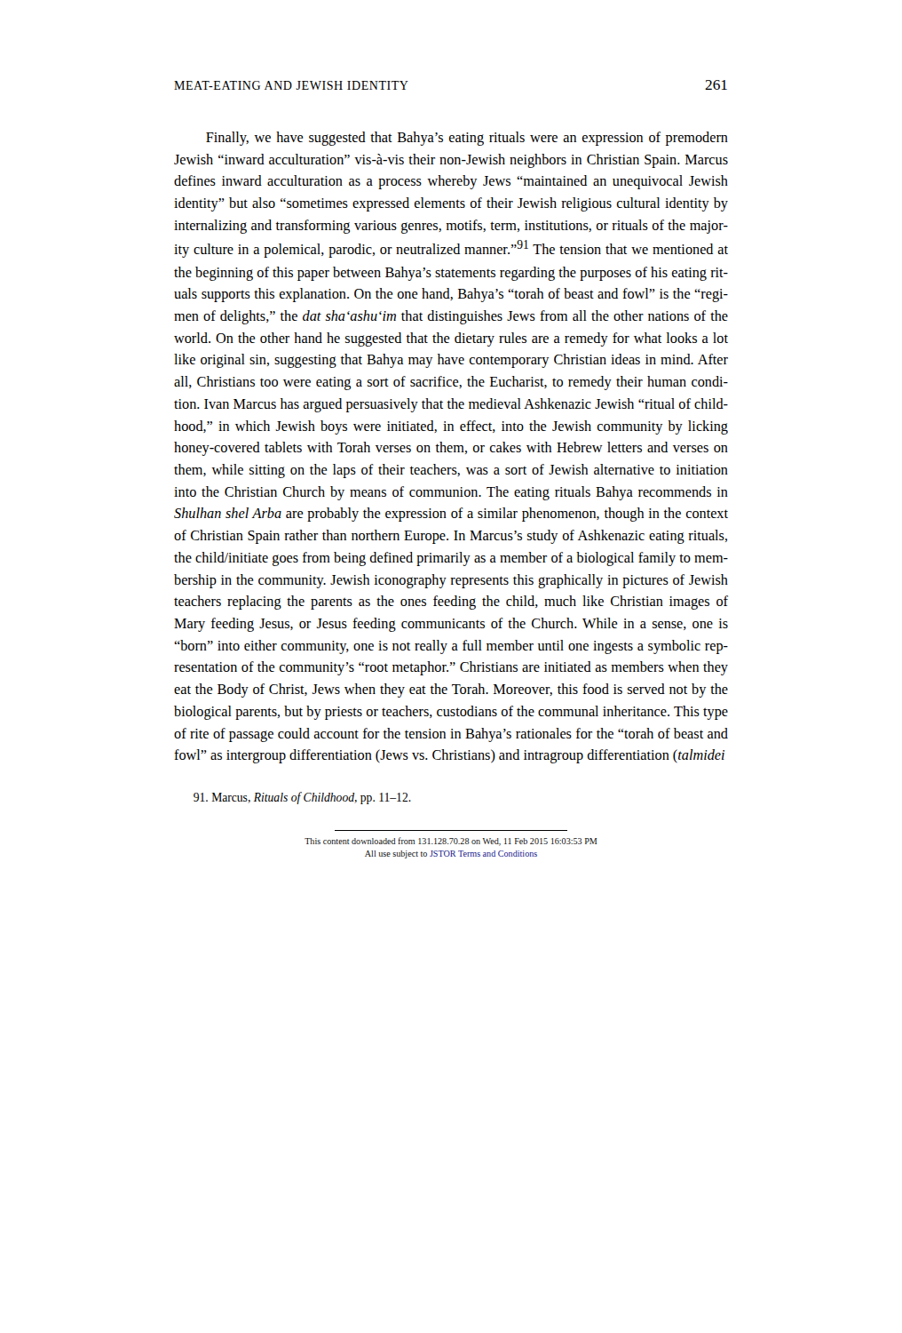Meat-Eating and Jewish Identity 261
Finally, we have suggested that Bahya’s eating rituals were an expression of premodern Jewish “inward acculturation” vis-à-vis their non-Jewish neighbors in Christian Spain. Marcus defines inward acculturation as a process whereby Jews “maintained an unequivocal Jewish identity” but also “sometimes expressed elements of their Jewish religious cultural identity by internalizing and transforming various genres, motifs, term, institutions, or rituals of the majority culture in a polemical, parodic, or neutralized manner.”91 The tension that we mentioned at the beginning of this paper between Bahya’s statements regarding the purposes of his eating rituals supports this explanation. On the one hand, Bahya’s “torah of beast and fowl” is the “regimen of delights,” the dat sha‘ashu‘im that distinguishes Jews from all the other nations of the world. On the other hand he suggested that the dietary rules are a remedy for what looks a lot like original sin, suggesting that Bahya may have contemporary Christian ideas in mind. After all, Christians too were eating a sort of sacrifice, the Eucharist, to remedy their human condition. Ivan Marcus has argued persuasively that the medieval Ashkenazic Jewish “ritual of childhood,” in which Jewish boys were initiated, in effect, into the Jewish community by licking honey-covered tablets with Torah verses on them, or cakes with Hebrew letters and verses on them, while sitting on the laps of their teachers, was a sort of Jewish alternative to initiation into the Christian Church by means of communion. The eating rituals Bahya recommends in Shulhan shel Arba are probably the expression of a similar phenomenon, though in the context of Christian Spain rather than northern Europe. In Marcus’s study of Ashkenazic eating rituals, the child/initiate goes from being defined primarily as a member of a biological family to membership in the community. Jewish iconography represents this graphically in pictures of Jewish teachers replacing the parents as the ones feeding the child, much like Christian images of Mary feeding Jesus, or Jesus feeding communicants of the Church. While in a sense, one is “born” into either community, one is not really a full member until one ingests a symbolic representation of the community’s “root metaphor.” Christians are initiated as members when they eat the Body of Christ, Jews when they eat the Torah. Moreover, this food is served not by the biological parents, but by priests or teachers, custodians of the communal inheritance. This type of rite of passage could account for the tension in Bahya’s rationales for the “torah of beast and fowl” as intergroup differentiation (Jews vs. Christians) and intragroup differentiation (talmidei
91. Marcus, Rituals of Childhood, pp. 11–12.
This content downloaded from 131.128.70.28 on Wed, 11 Feb 2015 16:03:53 PM
All use subject to JSTOR Terms and Conditions